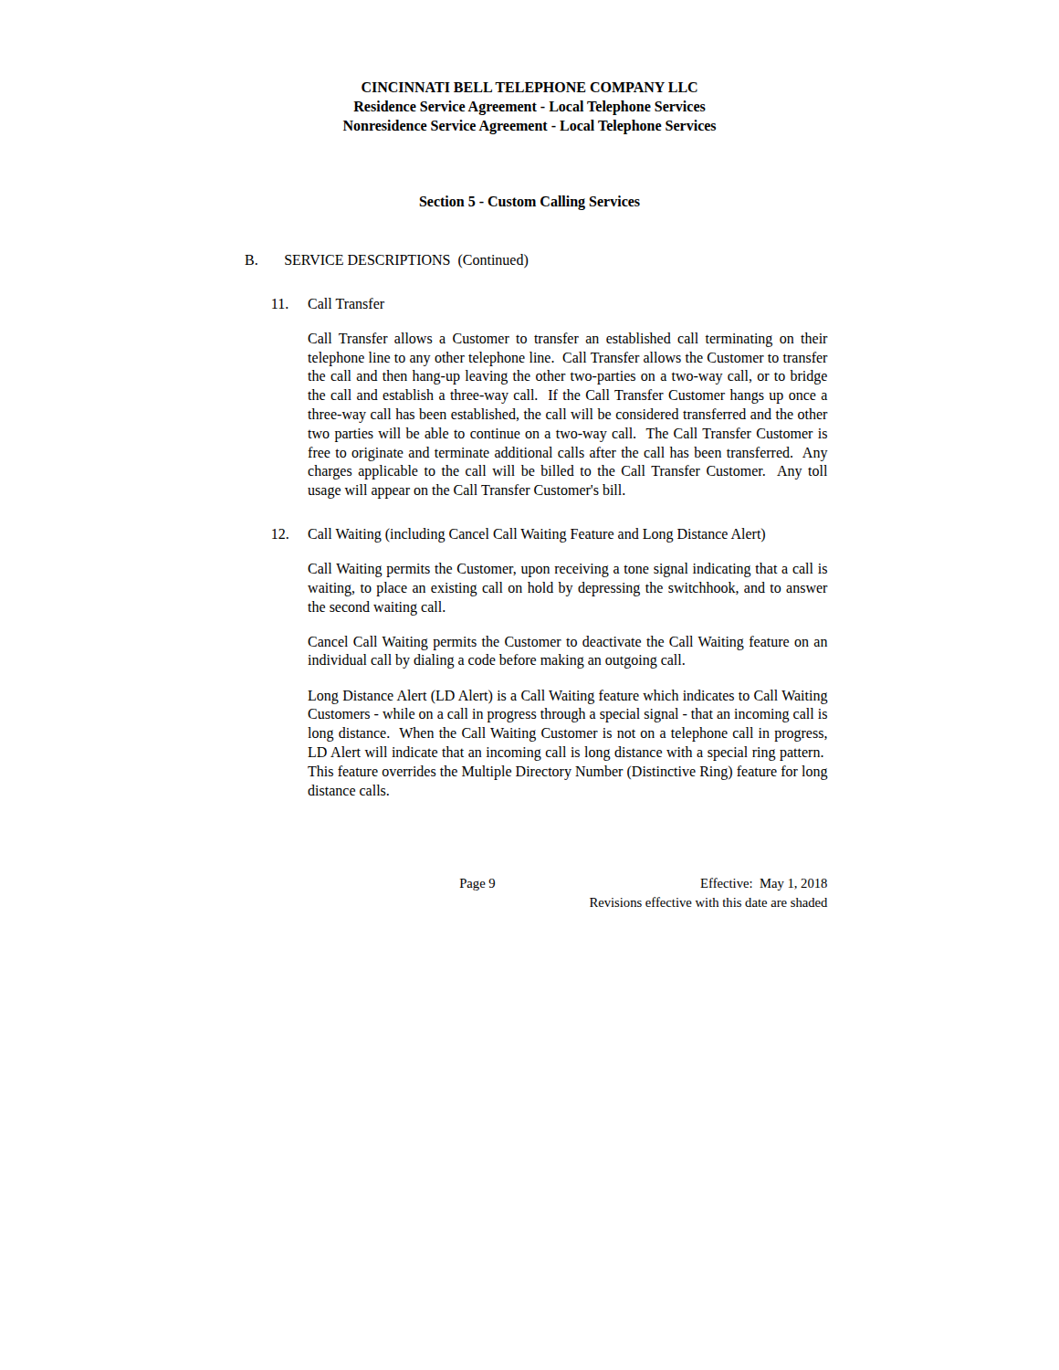CINCINNATI BELL TELEPHONE COMPANY LLC
Residence Service Agreement - Local Telephone Services
Nonresidence Service Agreement - Local Telephone Services
Section 5 - Custom Calling Services
B. SERVICE DESCRIPTIONS (Continued)
11.
Call Transfer
Call Transfer allows a Customer to transfer an established call terminating on their telephone line to any other telephone line. Call Transfer allows the Customer to transfer the call and then hang-up leaving the other two-parties on a two-way call, or to bridge the call and establish a three-way call. If the Call Transfer Customer hangs up once a three-way call has been established, the call will be considered transferred and the other two parties will be able to continue on a two-way call. The Call Transfer Customer is free to originate and terminate additional calls after the call has been transferred. Any charges applicable to the call will be billed to the Call Transfer Customer. Any toll usage will appear on the Call Transfer Customer's bill.
12.
Call Waiting (including Cancel Call Waiting Feature and Long Distance Alert)
Call Waiting permits the Customer, upon receiving a tone signal indicating that a call is waiting, to place an existing call on hold by depressing the switchhook, and to answer the second waiting call.
Cancel Call Waiting permits the Customer to deactivate the Call Waiting feature on an individual call by dialing a code before making an outgoing call.
Long Distance Alert (LD Alert) is a Call Waiting feature which indicates to Call Waiting Customers - while on a call in progress through a special signal - that an incoming call is long distance. When the Call Waiting Customer is not on a telephone call in progress, LD Alert will indicate that an incoming call is long distance with a special ring pattern. This feature overrides the Multiple Directory Number (Distinctive Ring) feature for long distance calls.
Page 9 Effective: May 1, 2018
Revisions effective with this date are shaded